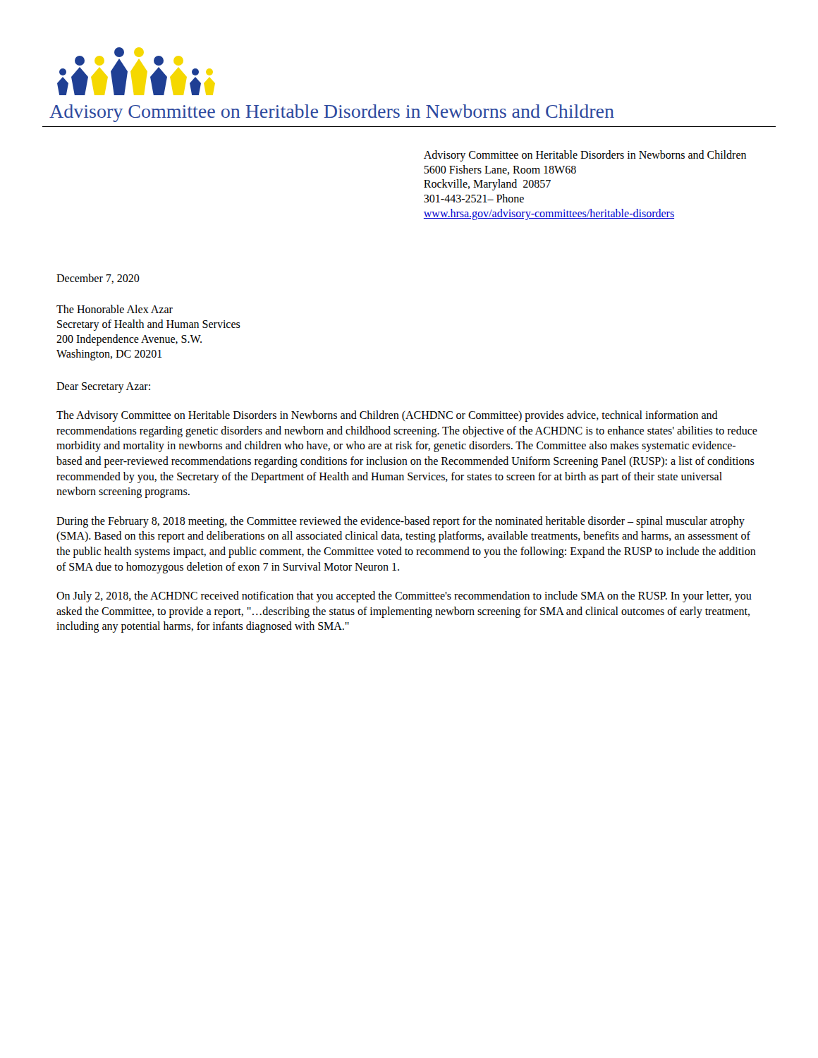Advisory Committee on Heritable Disorders in Newborns and Children
Advisory Committee on Heritable Disorders in Newborns and Children
5600 Fishers Lane, Room 18W68
Rockville, Maryland 20857
301-443-2521– Phone
www.hrsa.gov/advisory-committees/heritable-disorders
December 7, 2020
The Honorable Alex Azar
Secretary of Health and Human Services
200 Independence Avenue, S.W.
Washington, DC 20201
Dear Secretary Azar:
The Advisory Committee on Heritable Disorders in Newborns and Children (ACHDNC or Committee) provides advice, technical information and recommendations regarding genetic disorders and newborn and childhood screening. The objective of the ACHDNC is to enhance states' abilities to reduce morbidity and mortality in newborns and children who have, or who are at risk for, genetic disorders. The Committee also makes systematic evidence-based and peer-reviewed recommendations regarding conditions for inclusion on the Recommended Uniform Screening Panel (RUSP): a list of conditions recommended by you, the Secretary of the Department of Health and Human Services, for states to screen for at birth as part of their state universal newborn screening programs.
During the February 8, 2018 meeting, the Committee reviewed the evidence-based report for the nominated heritable disorder – spinal muscular atrophy (SMA). Based on this report and deliberations on all associated clinical data, testing platforms, available treatments, benefits and harms, an assessment of the public health systems impact, and public comment, the Committee voted to recommend to you the following: Expand the RUSP to include the addition of SMA due to homozygous deletion of exon 7 in Survival Motor Neuron 1.
On July 2, 2018, the ACHDNC received notification that you accepted the Committee's recommendation to include SMA on the RUSP. In your letter, you asked the Committee, to provide a report, "…describing the status of implementing newborn screening for SMA and clinical outcomes of early treatment, including any potential harms, for infants diagnosed with SMA."